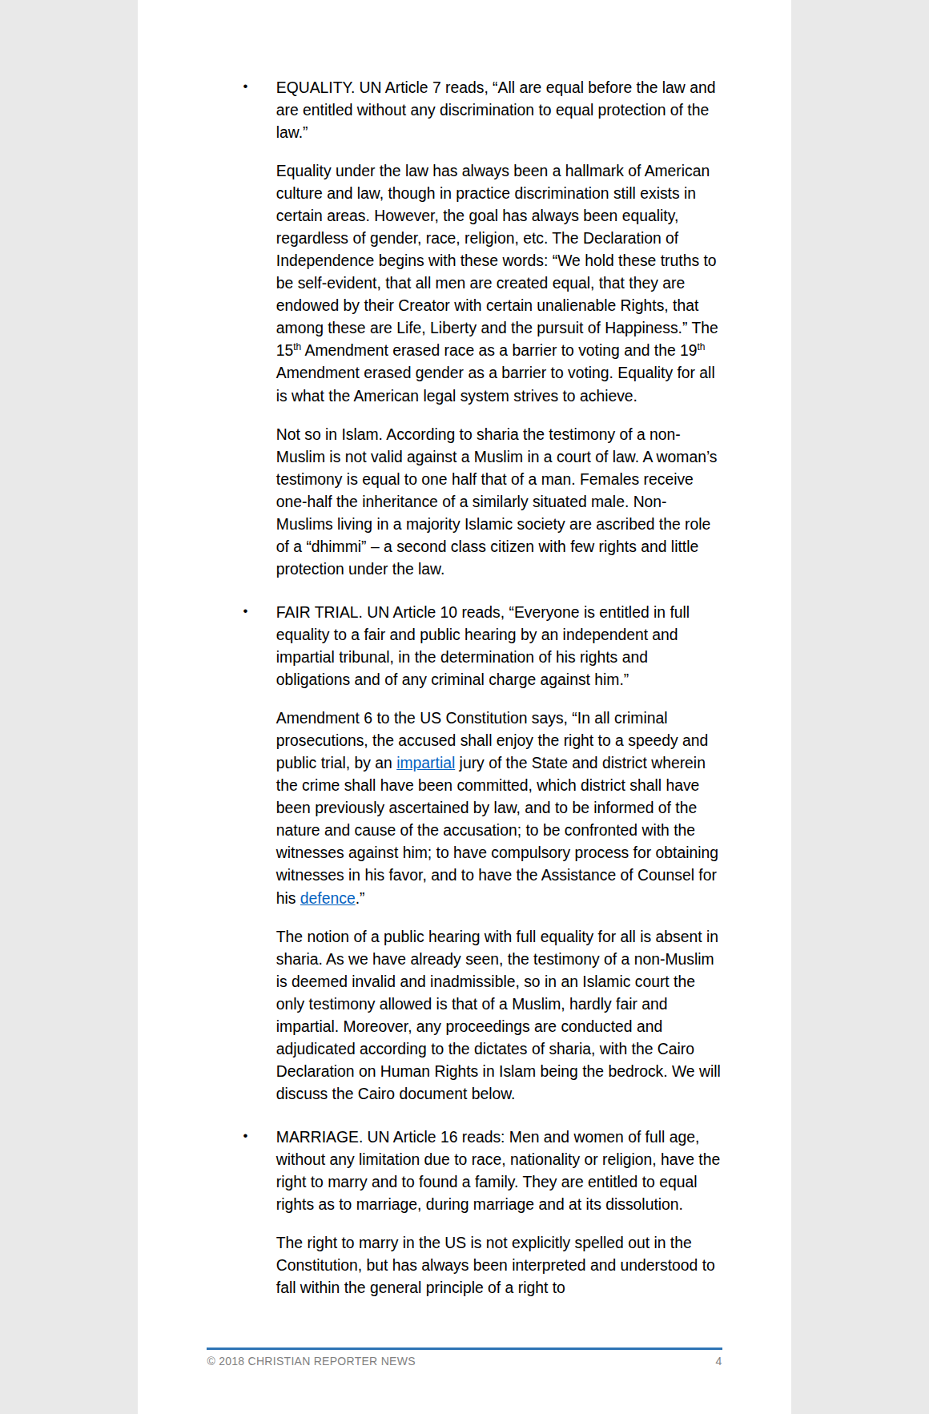EQUALITY. UN Article 7 reads, “All are equal before the law and are entitled without any discrimination to equal protection of the law.”
Equality under the law has always been a hallmark of American culture and law, though in practice discrimination still exists in certain areas. However, the goal has always been equality, regardless of gender, race, religion, etc. The Declaration of Independence begins with these words: “We hold these truths to be self-evident, that all men are created equal, that they are endowed by their Creator with certain unalienable Rights, that among these are Life, Liberty and the pursuit of Happiness.” The 15th Amendment erased race as a barrier to voting and the 19th Amendment erased gender as a barrier to voting. Equality for all is what the American legal system strives to achieve.
Not so in Islam. According to sharia the testimony of a non-Muslim is not valid against a Muslim in a court of law. A woman’s testimony is equal to one half that of a man. Females receive one-half the inheritance of a similarly situated male. Non-Muslims living in a majority Islamic society are ascribed the role of a “dhimmi” – a second class citizen with few rights and little protection under the law.
FAIR TRIAL. UN Article 10 reads, “Everyone is entitled in full equality to a fair and public hearing by an independent and impartial tribunal, in the determination of his rights and obligations and of any criminal charge against him.”
Amendment 6 to the US Constitution says, “In all criminal prosecutions, the accused shall enjoy the right to a speedy and public trial, by an impartial jury of the State and district wherein the crime shall have been committed, which district shall have been previously ascertained by law, and to be informed of the nature and cause of the accusation; to be confronted with the witnesses against him; to have compulsory process for obtaining witnesses in his favor, and to have the Assistance of Counsel for his defence.”
The notion of a public hearing with full equality for all is absent in sharia. As we have already seen, the testimony of a non-Muslim is deemed invalid and inadmissible, so in an Islamic court the only testimony allowed is that of a Muslim, hardly fair and impartial. Moreover, any proceedings are conducted and adjudicated according to the dictates of sharia, with the Cairo Declaration on Human Rights in Islam being the bedrock. We will discuss the Cairo document below.
MARRIAGE. UN Article 16 reads: Men and women of full age, without any limitation due to race, nationality or religion, have the right to marry and to found a family. They are entitled to equal rights as to marriage, during marriage and at its dissolution.
The right to marry in the US is not explicitly spelled out in the Constitution, but has always been interpreted and understood to fall within the general principle of a right to
© 2018 Christian Reporter News 4